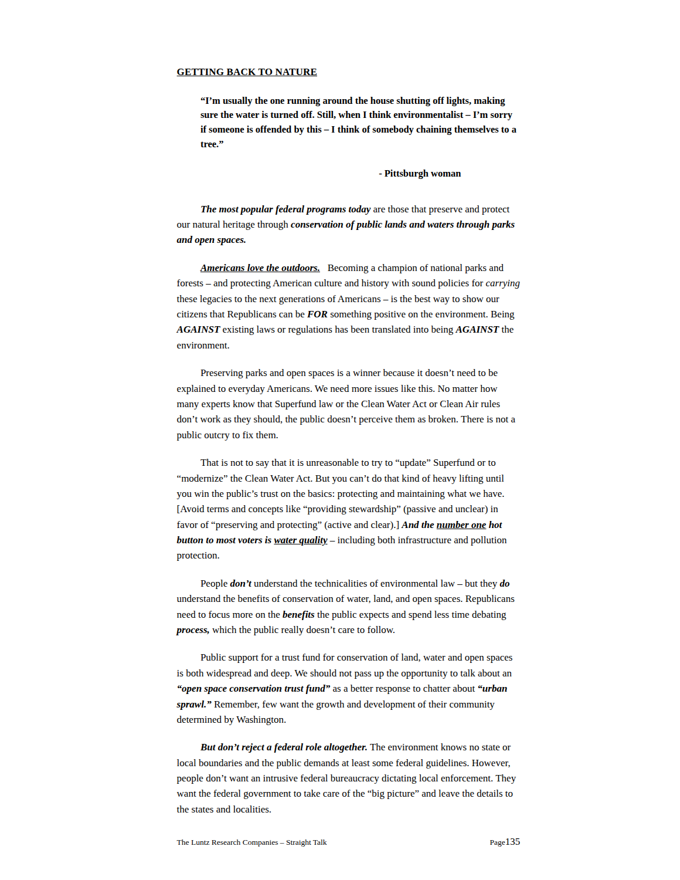GETTING BACK TO NATURE
“I’m usually the one running around the house shutting off lights, making sure the water is turned off. Still, when I think environmentalist – I’m sorry if someone is offended by this – I think of somebody chaining themselves to a tree.”
- Pittsburgh woman
The most popular federal programs today are those that preserve and protect our natural heritage through conservation of public lands and waters through parks and open spaces.
Americans love the outdoors. Becoming a champion of national parks and forests – and protecting American culture and history with sound policies for carrying these legacies to the next generations of Americans – is the best way to show our citizens that Republicans can be FOR something positive on the environment. Being AGAINST existing laws or regulations has been translated into being AGAINST the environment.
Preserving parks and open spaces is a winner because it doesn’t need to be explained to everyday Americans. We need more issues like this. No matter how many experts know that Superfund law or the Clean Water Act or Clean Air rules don’t work as they should, the public doesn’t perceive them as broken. There is not a public outcry to fix them.
That is not to say that it is unreasonable to try to “update” Superfund or to “modernize” the Clean Water Act. But you can’t do that kind of heavy lifting until you win the public’s trust on the basics: protecting and maintaining what we have. [Avoid terms and concepts like “providing stewardship” (passive and unclear) in favor of “preserving and protecting” (active and clear).] And the number one hot button to most voters is water quality – including both infrastructure and pollution protection.
People don’t understand the technicalities of environmental law – but they do understand the benefits of conservation of water, land, and open spaces. Republicans need to focus more on the benefits the public expects and spend less time debating process, which the public really doesn’t care to follow.
Public support for a trust fund for conservation of land, water and open spaces is both widespread and deep. We should not pass up the opportunity to talk about an “open space conservation trust fund” as a better response to chatter about “urban sprawl.” Remember, few want the growth and development of their community determined by Washington.
But don’t reject a federal role altogether. The environment knows no state or local boundaries and the public demands at least some federal guidelines. However, people don’t want an intrusive federal bureaucracy dictating local enforcement. They want the federal government to take care of the “big picture” and leave the details to the states and localities.
The Luntz Research Companies – Straight Talk Page135